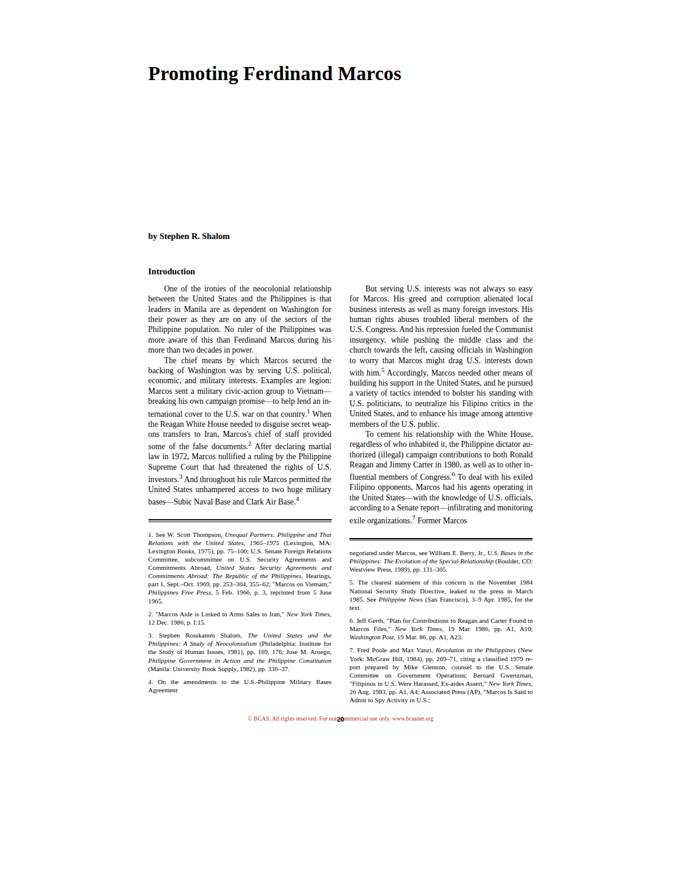Promoting Ferdinand Marcos
by Stephen R. Shalom
Introduction
One of the ironies of the neocolonial relationship between the United States and the Philippines is that leaders in Manila are as dependent on Washington for their power as they are on any of the sectors of the Philippine population. No ruler of the Philippines was more aware of this than Ferdinand Marcos during his more than two decades in power.
The chief means by which Marcos secured the backing of Washington was by serving U.S. political, economic, and military interests. Examples are legion: Marcos sent a military civic-action group to Vietnam—breaking his own campaign promise—to help lend an international cover to the U.S. war on that country.1 When the Reagan White House needed to disguise secret weapons transfers to Iran, Marcos's chief of staff provided some of the false documents.2 After declaring martial law in 1972, Marcos nullified a ruling by the Philippine Supreme Court that had threatened the rights of U.S. investors.3 And throughout his rule Marcos permitted the United States unhampered access to two huge military bases—Subic Naval Base and Clark Air Base.4
1. See W. Scott Thompson, Unequal Partners: Philippine and Thai Relations with the United States, 1965–1975 (Lexington, MA: Lexington Books, 1975), pp. 75–100; U.S. Senate Foreign Relations Committee, subcommittee on U.S. Security Agreements and Commitments Abroad, United States Security Agreements and Commitments Abroad: The Republic of the Philippines, Hearings, part 1, Sept.–Oct. 1969, pp. 253–304, 355–62; "Marcos on Vietnam," Philippines Free Press, 5 Feb. 1966, p. 3, reprinted from 5 June 1965.
2. "Marcos Aide is Linked to Arms Sales to Iran," New York Times, 12 Dec. 1986, p. I:15.
3. Stephen Rosskamm Shalom, The United States and the Philippines: A Study of Neocolonialism (Philadelphia: Institute for the Study of Human Issues, 1981), pp. 169, 176; Jose M. Aruego, Philippine Government in Action and the Philippine Constitution (Manila: University Book Supply, 1982), pp. 336–37.
4. On the amendments to the U.S.-Philippine Military Bases Agreement
But serving U.S. interests was not always so easy for Marcos. His greed and corruption alienated local business interests as well as many foreign investors. His human rights abuses troubled liberal members of the U.S. Congress. And his repression fueled the Communist insurgency, while pushing the middle class and the church towards the left, causing officials in Washington to worry that Marcos might drag U.S. interests down with him.5 Accordingly, Marcos needed other means of building his support in the United States, and he pursued a variety of tactics intended to bolster his standing with U.S. politicians, to neutralize his Filipino critics in the United States, and to enhance his image among attentive members of the U.S. public.
To cement his relationship with the White House, regardless of who inhabited it, the Philippine dictator authorized (illegal) campaign contributions to both Ronald Reagan and Jimmy Carter in 1980, as well as to other influential members of Congress.6 To deal with his exiled Filipino opponents, Marcos had his agents operating in the United States—with the knowledge of U.S. officials, according to a Senate report—infiltrating and monitoring exile organizations.7 Former Marcos
negotiated under Marcos, see William E. Berry, Jr., U.S. Bases in the Philippines: The Evolution of the Special Relationship (Boulder, CO: Westview Press, 1989), pp. 131–305.
5. The clearest statement of this concern is the November 1984 National Security Study Directive, leaked to the press in March 1985. See Philippine News (San Francisco), 3–9 Apr. 1985, for the text.
6. Jeff Gerth, "Plan for Contributions to Reagan and Carter Found in Marcos Files," New York Times, 19 Mar. 1986, pp. A1, A10; Washington Post, 19 Mar. 86, pp. A1, A23.
7. Fred Poole and Max Vanzi, Revolution in the Philippines (New York: McGraw Hill, 1984), pp. 269–71, citing a classified 1979 report prepared by Mike Glennon, counsel to the U.S. Senate Committee on Government Operations; Bernard Gwertzman, "Filipinos in U.S. Were Harassed, Ex-aides Assert," New York Times, 26 Aug. 1983, pp. A1, A4; Associated Press (AP), "Marcos Is Said to Admit to Spy Activity in U.S.;
© BCAS. All rights reserved. For non-commercial use only. www.bcasnet.org 20